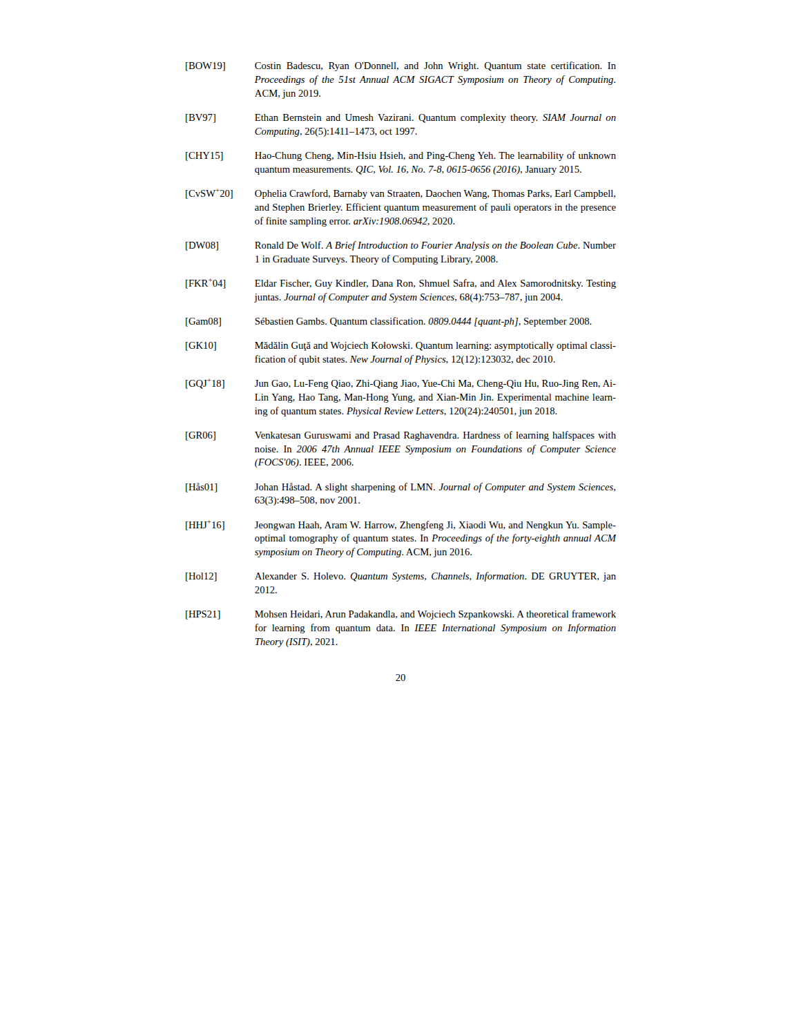[BOW19]
Costin Badescu, Ryan O'Donnell, and John Wright. Quantum state certification. In Proceedings of the 51st Annual ACM SIGACT Symposium on Theory of Computing. ACM, jun 2019.
[BV97]
Ethan Bernstein and Umesh Vazirani. Quantum complexity theory. SIAM Journal on Computing, 26(5):1411–1473, oct 1997.
[CHY15]
Hao-Chung Cheng, Min-Hsiu Hsieh, and Ping-Cheng Yeh. The learnability of unknown quantum measurements. QIC, Vol. 16, No. 7-8, 0615-0656 (2016), January 2015.
[CvSW+20]
Ophelia Crawford, Barnaby van Straaten, Daochen Wang, Thomas Parks, Earl Campbell, and Stephen Brierley. Efficient quantum measurement of pauli operators in the presence of finite sampling error. arXiv:1908.06942, 2020.
[DW08]
Ronald De Wolf. A Brief Introduction to Fourier Analysis on the Boolean Cube. Number 1 in Graduate Surveys. Theory of Computing Library, 2008.
[FKR+04]
Eldar Fischer, Guy Kindler, Dana Ron, Shmuel Safra, and Alex Samorodnitsky. Testing juntas. Journal of Computer and System Sciences, 68(4):753–787, jun 2004.
[Gam08]
Sébastien Gambs. Quantum classification. 0809.0444 [quant-ph], September 2008.
[GK10]
Mădălin Guţă and Wojciech Kołowski. Quantum learning: asymptotically optimal classification of qubit states. New Journal of Physics, 12(12):123032, dec 2010.
[GQJ+18]
Jun Gao, Lu-Feng Qiao, Zhi-Qiang Jiao, Yue-Chi Ma, Cheng-Qiu Hu, Ruo-Jing Ren, Ai-Lin Yang, Hao Tang, Man-Hong Yung, and Xian-Min Jin. Experimental machine learning of quantum states. Physical Review Letters, 120(24):240501, jun 2018.
[GR06]
Venkatesan Guruswami and Prasad Raghavendra. Hardness of learning halfspaces with noise. In 2006 47th Annual IEEE Symposium on Foundations of Computer Science (FOCS'06). IEEE, 2006.
[Hås01]
Johan Håstad. A slight sharpening of LMN. Journal of Computer and System Sciences, 63(3):498–508, nov 2001.
[HHJ+16]
Jeongwan Haah, Aram W. Harrow, Zhengfeng Ji, Xiaodi Wu, and Nengkun Yu. Sample-optimal tomography of quantum states. In Proceedings of the forty-eighth annual ACM symposium on Theory of Computing. ACM, jun 2016.
[Hol12]
Alexander S. Holevo. Quantum Systems, Channels, Information. DE GRUYTER, jan 2012.
[HPS21]
Mohsen Heidari, Arun Padakandla, and Wojciech Szpankowski. A theoretical framework for learning from quantum data. In IEEE International Symposium on Information Theory (ISIT), 2021.
20